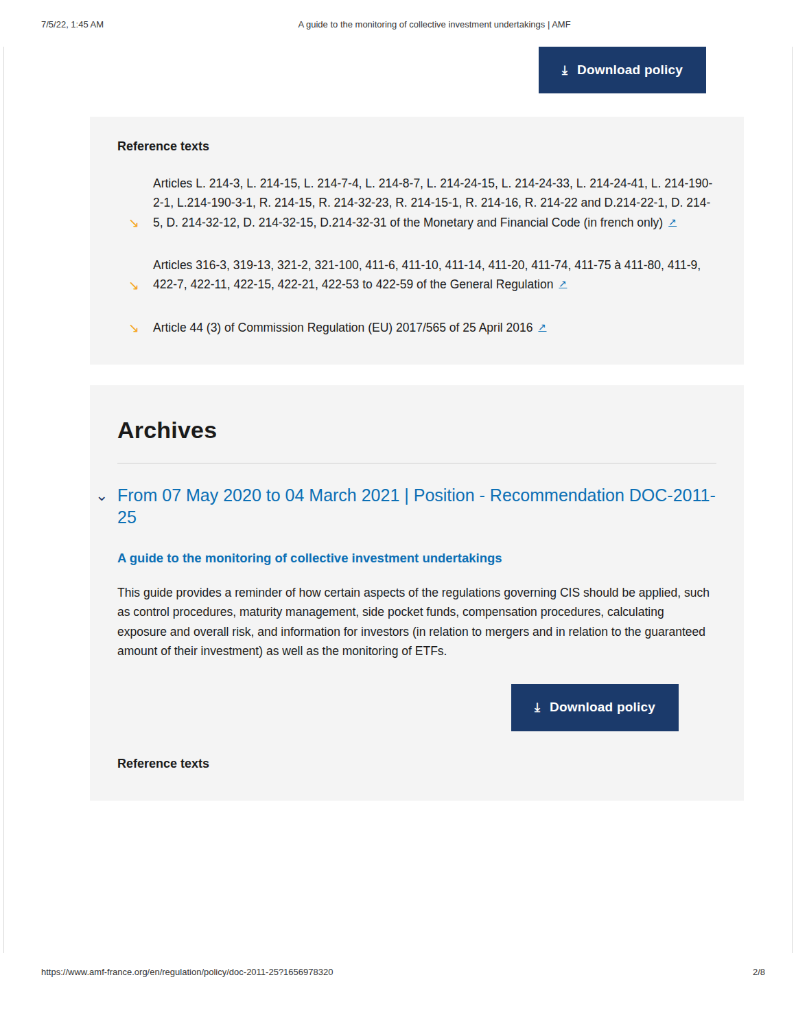7/5/22, 1:45 AM A guide to the monitoring of collective investment undertakings | AMF
⤓Download policy
Reference texts
↘ Articles L. 214-3, L. 214-15, L. 214-7-4, L. 214-8-7, L. 214-24-15, L. 214-24-33, L. 214-24-41, L. 214-190-2-1, L.214-190-3-1, R. 214-15, R. 214-32-23, R. 214-15-1, R. 214-16, R. 214-22 and D.214-22-1, D. 214-5, D. 214-32-12, D. 214-32-15, D.214-32-31 of the Monetary and Financial Code (in french only)↗︎
↘ Articles 316-3, 319-13, 321-2, 321-100, 411-6, 411-10, 411-14, 411-20, 411-74, 411-75 à 411-80, 411-9, 422-7, 422-11, 422-15, 422-21, 422-53 to 422-59 of the General Regulation↗︎
↘ Article 44 (3) of Commission Regulation (EU) 2017/565 of 25 April 2016↗︎
Archives
⌄
From 07 May 2020 to 04 March 2021 | Position - Recommendation DOC-2011-25
A guide to the monitoring of collective investment undertakings
This guide provides a reminder of how certain aspects of the regulations governing CIS should be applied, such as control procedures, maturity management, side pocket funds, compensation procedures, calculating exposure and overall risk, and information for investors (in relation to mergers and in relation to the guaranteed amount of their investment) as well as the monitoring of ETFs.
⤓Download policy
Reference texts
https://www.amf-france.org/en/regulation/policy/doc-2011-25?1656978320 2/8